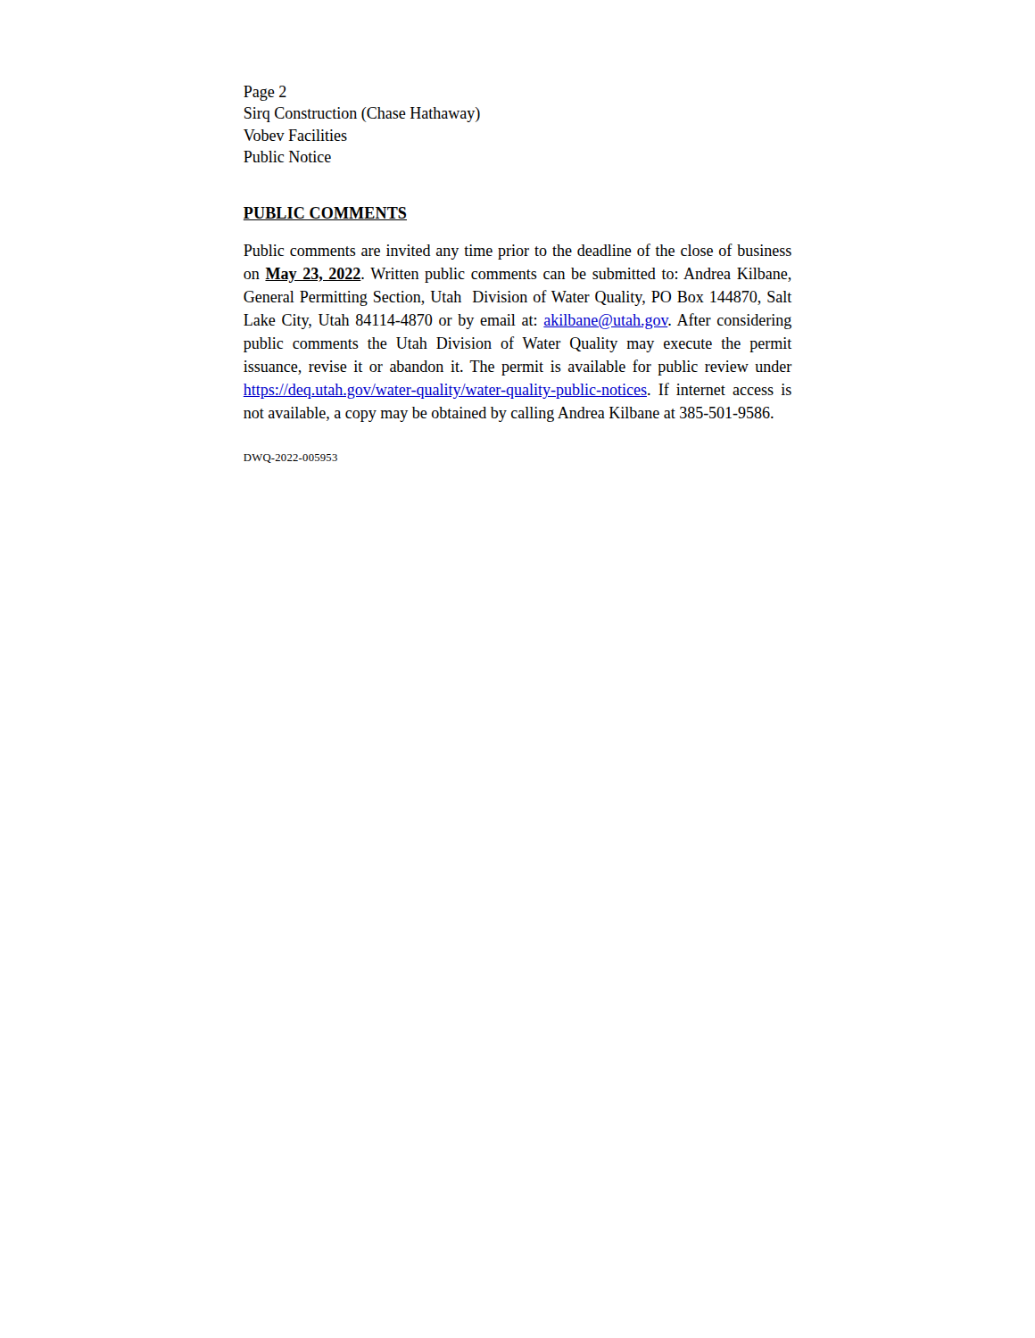Page 2
Sirq Construction (Chase Hathaway)
Vobev Facilities
Public Notice
PUBLIC COMMENTS
Public comments are invited any time prior to the deadline of the close of business on May 23, 2022. Written public comments can be submitted to: Andrea Kilbane, General Permitting Section, Utah Division of Water Quality, PO Box 144870, Salt Lake City, Utah 84114-4870 or by email at: akilbane@utah.gov. After considering public comments the Utah Division of Water Quality may execute the permit issuance, revise it or abandon it. The permit is available for public review under https://deq.utah.gov/water-quality/water-quality-public-notices. If internet access is not available, a copy may be obtained by calling Andrea Kilbane at 385-501-9586.
DWQ-2022-005953